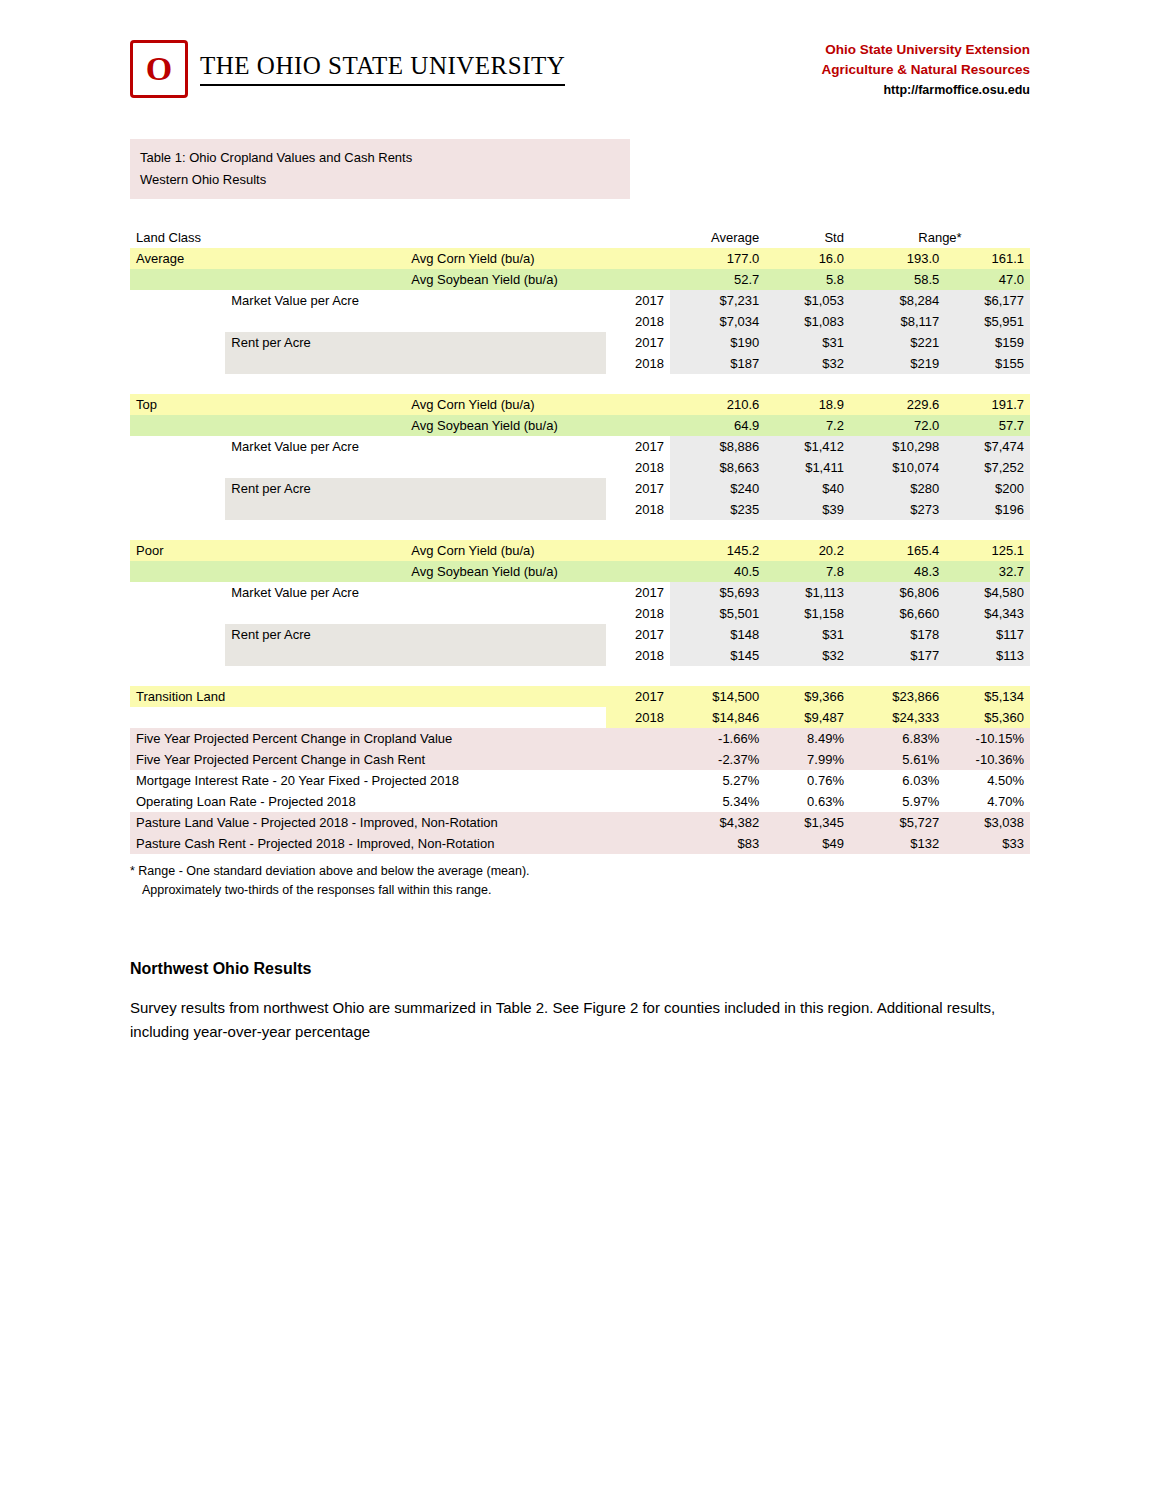THE OHIO STATE UNIVERSITY
Ohio State University Extension
Agriculture & Natural Resources
http://farmoffice.osu.edu
Table 1: Ohio Cropland Values and Cash Rents
Western Ohio Results
| Land Class | | | Average | Std | Range* |
| Average | | Avg Corn Yield (bu/a) | | 177.0 | 16.0 | 193.0 | 161.1 |
| | | Avg Soybean Yield (bu/a) | | 52.7 | 5.8 | 58.5 | 47.0 |
| | Market Value per Acre | | 2017 | $7,231 | $1,053 | $8,284 | $6,177 |
| | | | 2018 | $7,034 | $1,083 | $8,117 | $5,951 |
| | Rent per Acre | | 2017 | $190 | $31 | $221 | $159 |
| | | | 2018 | $187 | $32 | $219 | $155 |
| Top | | Avg Corn Yield (bu/a) | | 210.6 | 18.9 | 229.6 | 191.7 |
| | | Avg Soybean Yield (bu/a) | | 64.9 | 7.2 | 72.0 | 57.7 |
| | Market Value per Acre | | 2017 | $8,886 | $1,412 | $10,298 | $7,474 |
| | | | 2018 | $8,663 | $1,411 | $10,074 | $7,252 |
| | Rent per Acre | | 2017 | $240 | $40 | $280 | $200 |
| | | | 2018 | $235 | $39 | $273 | $196 |
| Poor | | Avg Corn Yield (bu/a) | | 145.2 | 20.2 | 165.4 | 125.1 |
| | | Avg Soybean Yield (bu/a) | | 40.5 | 7.8 | 48.3 | 32.7 |
| | Market Value per Acre | | 2017 | $5,693 | $1,113 | $6,806 | $4,580 |
| | | | 2018 | $5,501 | $1,158 | $6,660 | $4,343 |
| | Rent per Acre | | 2017 | $148 | $31 | $178 | $117 |
| | | | 2018 | $145 | $32 | $177 | $113 |
| Transition Land | 2017 | $14,500 | $9,366 | $23,866 | $5,134 |
| | 2018 | $14,846 | $9,487 | $24,333 | $5,360 |
| Five Year Projected Percent Change in Cropland Value | -1.66% | 8.49% | 6.83% | -10.15% |
| Five Year Projected Percent Change in Cash Rent | -2.37% | 7.99% | 5.61% | -10.36% |
| Mortgage Interest Rate - 20 Year Fixed - Projected 2018 | 5.27% | 0.76% | 6.03% | 4.50% |
| Operating Loan Rate - Projected 2018 | 5.34% | 0.63% | 5.97% | 4.70% |
| Pasture Land Value - Projected 2018 - Improved, Non-Rotation | $4,382 | $1,345 | $5,727 | $3,038 |
| Pasture Cash Rent - Projected 2018 - Improved, Non-Rotation | $83 | $49 | $132 | $33 |
* Range - One standard deviation above and below the average (mean).
Approximately two-thirds of the responses fall within this range.
Northwest Ohio Results
Survey results from northwest Ohio are summarized in Table 2. See Figure 2 for counties included in this region. Additional results, including year-over-year percentage